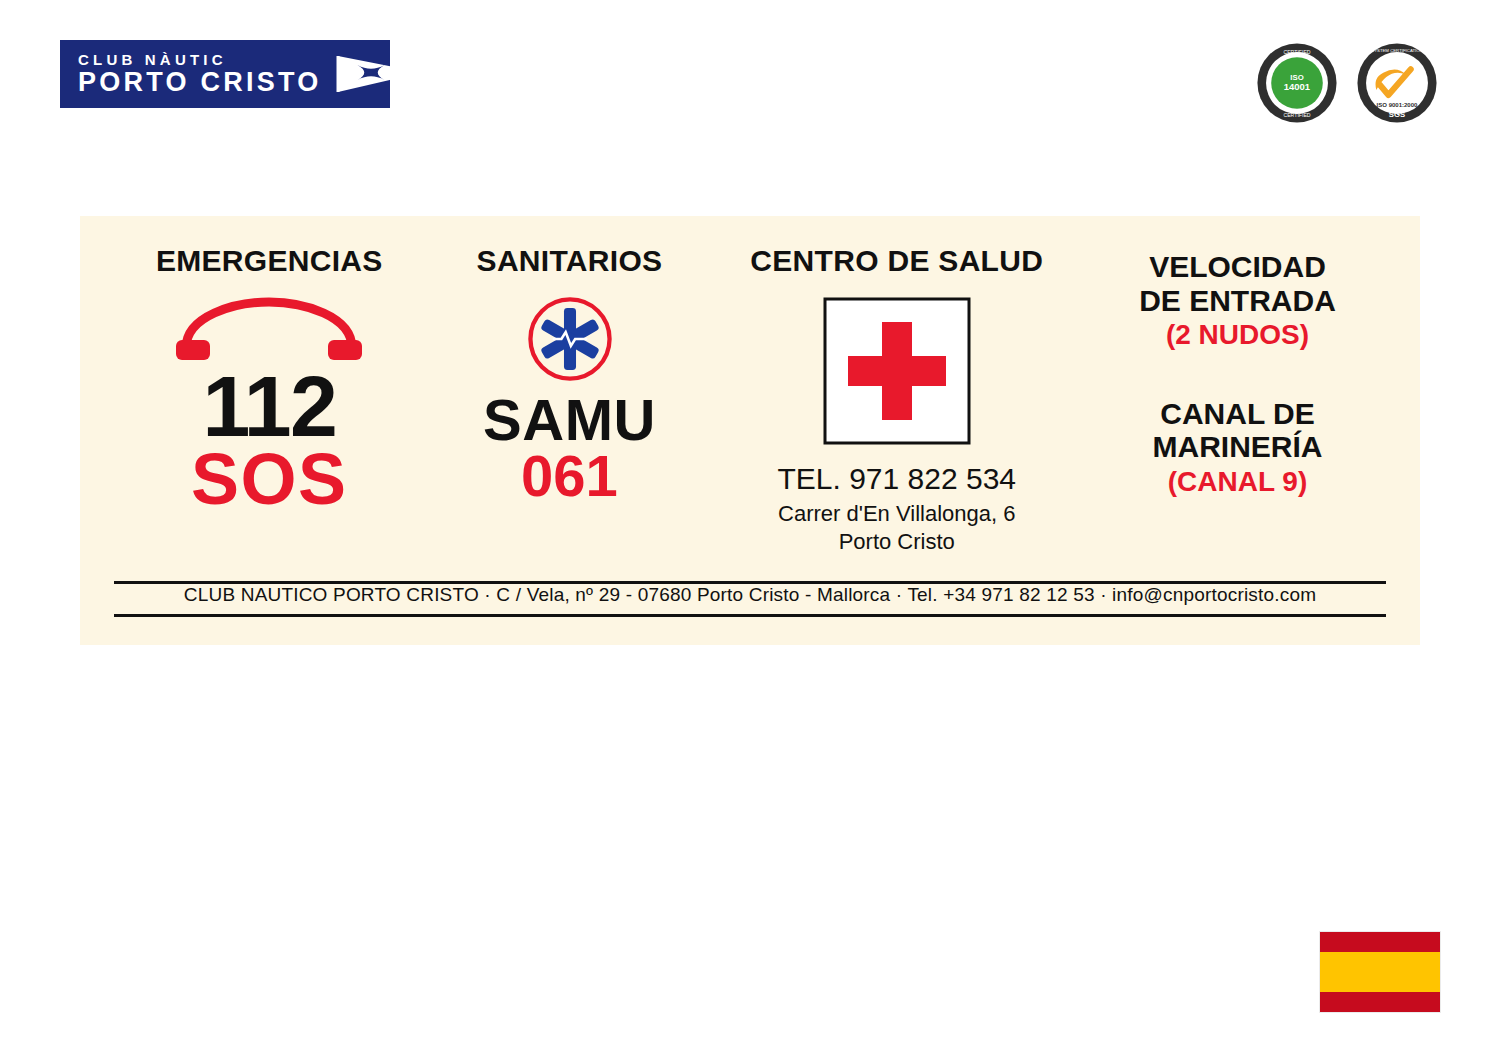CLUB NÀUTIC
PORTO CRISTO
ISO 14001 CERTIFIED CERTIFIED ISO 9001:2000 SGS SYSTEM CERTIFICATION
Emergencias
112
SOS
Sanitarios
SAMU
061
Centro de Salud
TEL. 971 822 534
Carrer d'En Villalonga, 6
Porto Cristo
Velocidad
de entrada (2 NUDOS)
Canal de
Marinería (CANAL 9)
CLUB NAUTICO PORTO CRISTO · C / Vela, nº 29 - 07680 Porto Cristo - Mallorca · Tel. +34 971 82 12 53 · info@cnportocristo.com